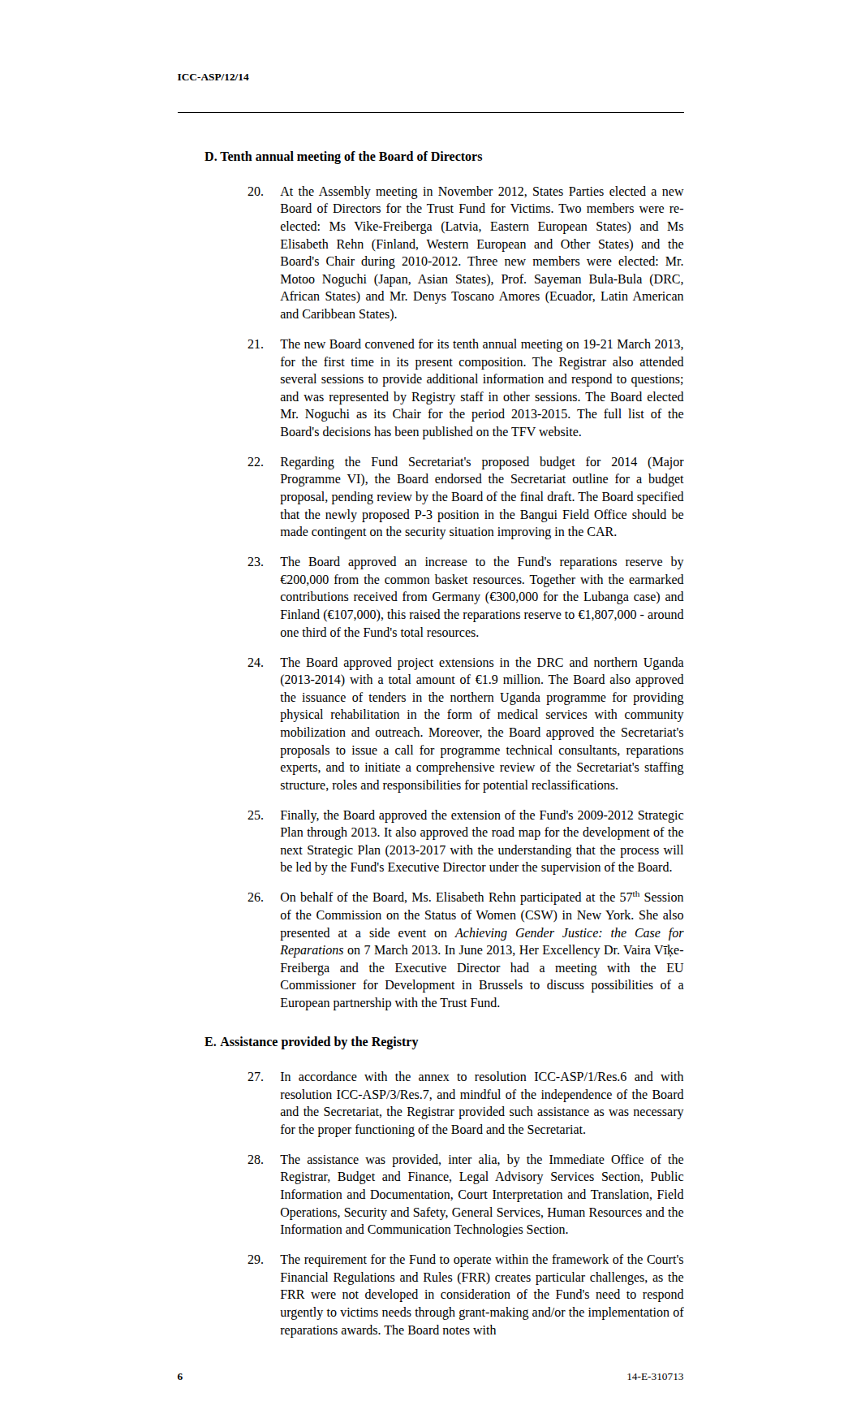ICC-ASP/12/14
D. Tenth annual meeting of the Board of Directors
20. At the Assembly meeting in November 2012, States Parties elected a new Board of Directors for the Trust Fund for Victims. Two members were re-elected: Ms Vike-Freiberga (Latvia, Eastern European States) and Ms Elisabeth Rehn (Finland, Western European and Other States) and the Board's Chair during 2010-2012. Three new members were elected: Mr. Motoo Noguchi (Japan, Asian States), Prof. Sayeman Bula-Bula (DRC, African States) and Mr. Denys Toscano Amores (Ecuador, Latin American and Caribbean States).
21. The new Board convened for its tenth annual meeting on 19-21 March 2013, for the first time in its present composition. The Registrar also attended several sessions to provide additional information and respond to questions; and was represented by Registry staff in other sessions. The Board elected Mr. Noguchi as its Chair for the period 2013-2015. The full list of the Board's decisions has been published on the TFV website.
22. Regarding the Fund Secretariat's proposed budget for 2014 (Major Programme VI), the Board endorsed the Secretariat outline for a budget proposal, pending review by the Board of the final draft. The Board specified that the newly proposed P-3 position in the Bangui Field Office should be made contingent on the security situation improving in the CAR.
23. The Board approved an increase to the Fund's reparations reserve by €200,000 from the common basket resources. Together with the earmarked contributions received from Germany (€300,000 for the Lubanga case) and Finland (€107,000), this raised the reparations reserve to €1,807,000 - around one third of the Fund's total resources.
24. The Board approved project extensions in the DRC and northern Uganda (2013-2014) with a total amount of €1.9 million. The Board also approved the issuance of tenders in the northern Uganda programme for providing physical rehabilitation in the form of medical services with community mobilization and outreach. Moreover, the Board approved the Secretariat's proposals to issue a call for programme technical consultants, reparations experts, and to initiate a comprehensive review of the Secretariat's staffing structure, roles and responsibilities for potential reclassifications.
25. Finally, the Board approved the extension of the Fund's 2009-2012 Strategic Plan through 2013. It also approved the road map for the development of the next Strategic Plan (2013-2017 with the understanding that the process will be led by the Fund's Executive Director under the supervision of the Board.
26. On behalf of the Board, Ms. Elisabeth Rehn participated at the 57th Session of the Commission on the Status of Women (CSW) in New York. She also presented at a side event on Achieving Gender Justice: the Case for Reparations on 7 March 2013. In June 2013, Her Excellency Dr. Vaira Vīķe-Freiberga and the Executive Director had a meeting with the EU Commissioner for Development in Brussels to discuss possibilities of a European partnership with the Trust Fund.
E. Assistance provided by the Registry
27. In accordance with the annex to resolution ICC-ASP/1/Res.6 and with resolution ICC-ASP/3/Res.7, and mindful of the independence of the Board and the Secretariat, the Registrar provided such assistance as was necessary for the proper functioning of the Board and the Secretariat.
28. The assistance was provided, inter alia, by the Immediate Office of the Registrar, Budget and Finance, Legal Advisory Services Section, Public Information and Documentation, Court Interpretation and Translation, Field Operations, Security and Safety, General Services, Human Resources and the Information and Communication Technologies Section.
29. The requirement for the Fund to operate within the framework of the Court's Financial Regulations and Rules (FRR) creates particular challenges, as the FRR were not developed in consideration of the Fund's need to respond urgently to victims needs through grant-making and/or the implementation of reparations awards. The Board notes with
6 14-E-310713